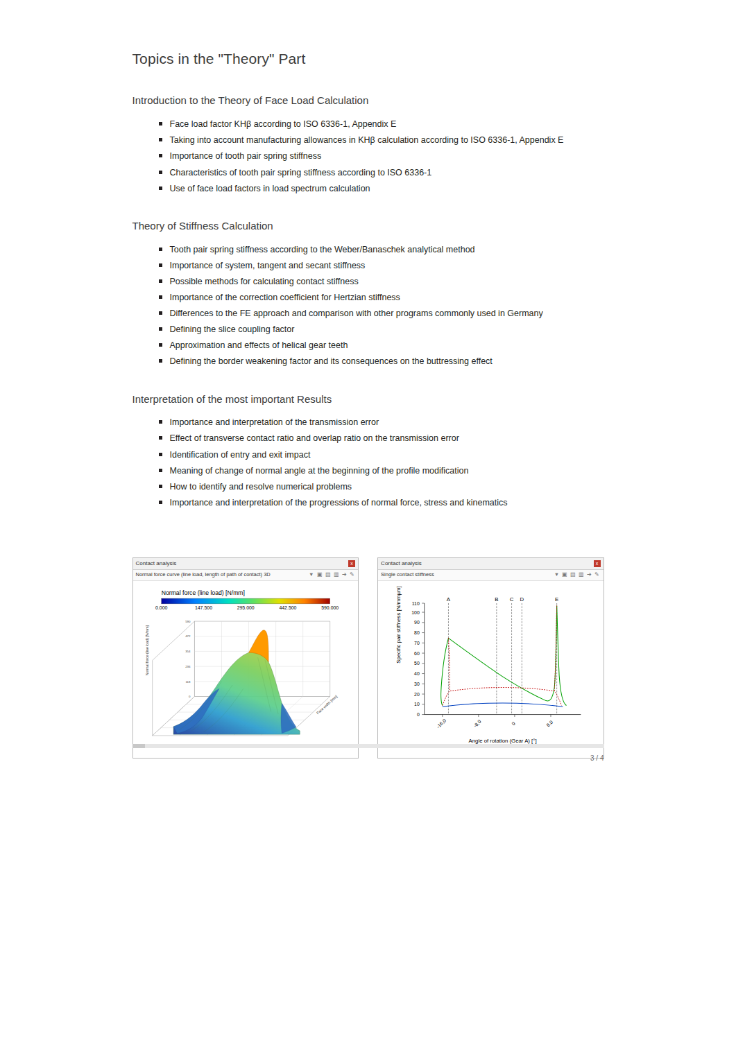Topics in the "Theory" Part
Introduction to the Theory of Face Load Calculation
Face load factor KHβ according to ISO 6336-1, Appendix E
Taking into account manufacturing allowances in KHβ calculation according to ISO 6336-1, Appendix E
Importance of tooth pair spring stiffness
Characteristics of tooth pair spring stiffness according to ISO 6336-1
Use of face load factors in load spectrum calculation
Theory of Stiffness Calculation
Tooth pair spring stiffness according to the Weber/Banaschek analytical method
Importance of system, tangent and secant stiffness
Possible methods for calculating contact stiffness
Importance of the correction coefficient for Hertzian stiffness
Differences to the FE approach and comparison with other programs commonly used in Germany
Defining the slice coupling factor
Approximation and effects of helical gear teeth
Defining the border weakening factor and its consequences on the buttressing effect
Interpretation of the most important Results
Importance and interpretation of the transmission error
Effect of transverse contact ratio and overlap ratio on the transmission error
Identification of entry and exit impact
Meaning of change of normal angle at the beginning of the profile modification
How to identify and resolve numerical problems
Importance and interpretation of the progressions of normal force, stress and kinematics
Contact analysis x
Normal force curve (line load, length of path of contact) 3D ▼ ▣ ▤ ▥ ➔ ✎
Normal force (line load) [N/mm] 0.000 147.500 295.000 442.500 590.000 Normal force (line load) [N/mm] Length of path of contact [mm] Face width [mm] 590 472 354 236 118 0
Contact analysis x
Single contact stiffness ▼ ▣ ▤ ▥ ➔ ✎
0 10 20 30 40 50 60 70 80 90 100 110 Specific pair stiffness [N/mmµm] -16,0 -8,0 0 8,0 Angle of rotation (Gear A) [°] A B C D E
3 / 4